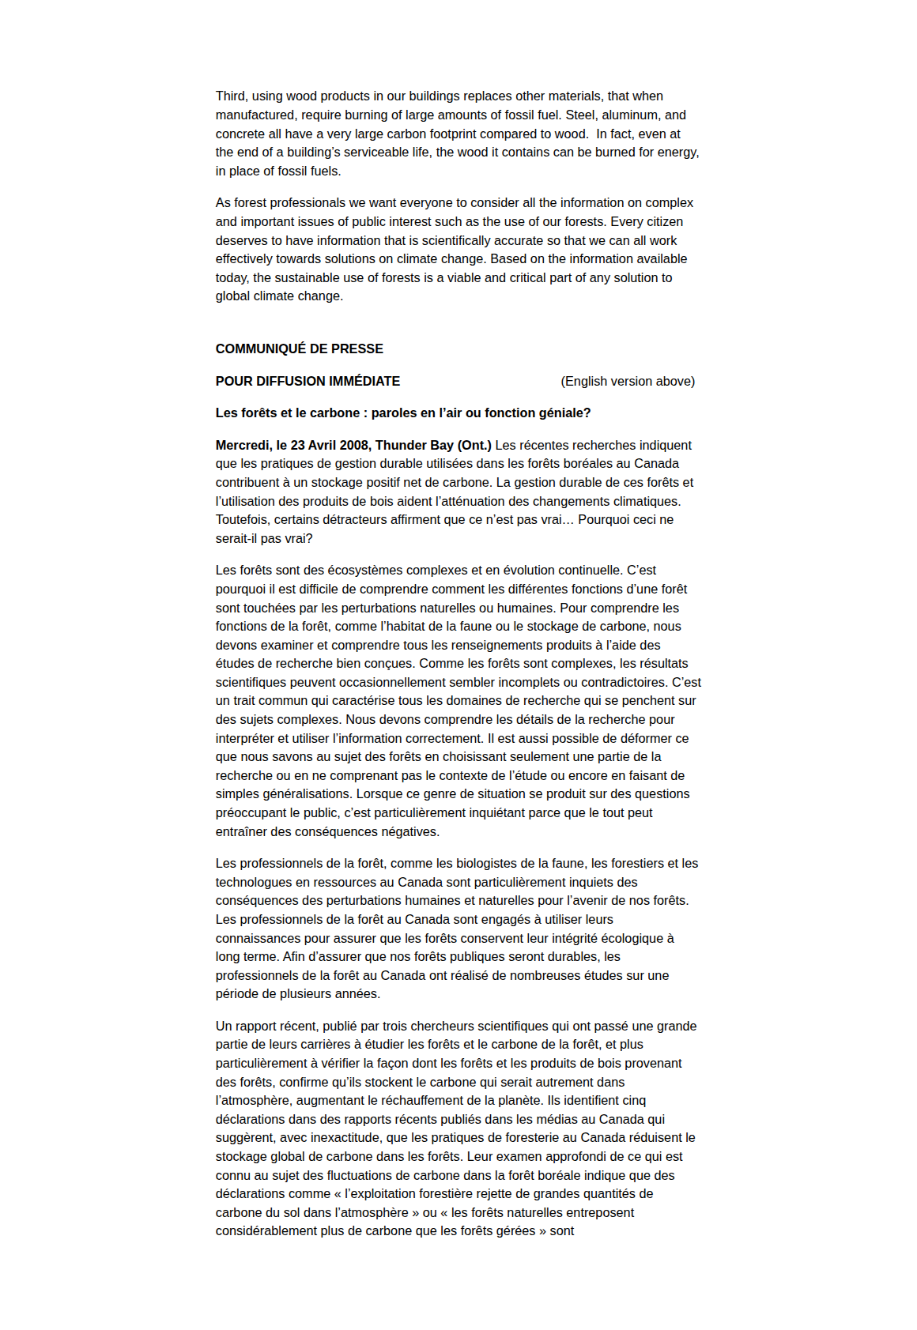Third, using wood products in our buildings replaces other materials, that when manufactured, require burning of large amounts of fossil fuel. Steel, aluminum, and concrete all have a very large carbon footprint compared to wood. In fact, even at the end of a building’s serviceable life, the wood it contains can be burned for energy, in place of fossil fuels.
As forest professionals we want everyone to consider all the information on complex and important issues of public interest such as the use of our forests. Every citizen deserves to have information that is scientifically accurate so that we can all work effectively towards solutions on climate change. Based on the information available today, the sustainable use of forests is a viable and critical part of any solution to global climate change.
COMMUNIQUÉ DE PRESSE
POUR DIFFUSION IMMÉDIATE(English version above)
Les forêts et le carbone : paroles en l’air ou fonction géniale?
Mercredi, le 23 Avril 2008, Thunder Bay (Ont.) Les récentes recherches indiquent que les pratiques de gestion durable utilisées dans les forêts boréales au Canada contribuent à un stockage positif net de carbone. La gestion durable de ces forêts et l’utilisation des produits de bois aident l’atténuation des changements climatiques. Toutefois, certains détracteurs affirment que ce n’est pas vrai… Pourquoi ceci ne serait-il pas vrai?
Les forêts sont des écosystèmes complexes et en évolution continuelle. C’est pourquoi il est difficile de comprendre comment les différentes fonctions d’une forêt sont touchées par les perturbations naturelles ou humaines. Pour comprendre les fonctions de la forêt, comme l’habitat de la faune ou le stockage de carbone, nous devons examiner et comprendre tous les renseignements produits à l’aide des études de recherche bien conçues. Comme les forêts sont complexes, les résultats scientifiques peuvent occasionnellement sembler incomplets ou contradictoires. C’est un trait commun qui caractérise tous les domaines de recherche qui se penchent sur des sujets complexes. Nous devons comprendre les détails de la recherche pour interpréter et utiliser l’information correctement. Il est aussi possible de déformer ce que nous savons au sujet des forêts en choisissant seulement une partie de la recherche ou en ne comprenant pas le contexte de l’étude ou encore en faisant de simples généralisations. Lorsque ce genre de situation se produit sur des questions préoccupant le public, c’est particulièrement inquiétant parce que le tout peut entraîner des conséquences négatives.
Les professionnels de la forêt, comme les biologistes de la faune, les forestiers et les technologues en ressources au Canada sont particulièrement inquiets des conséquences des perturbations humaines et naturelles pour l’avenir de nos forêts. Les professionnels de la forêt au Canada sont engagés à utiliser leurs connaissances pour assurer que les forêts conservent leur intégrité écologique à long terme. Afin d’assurer que nos forêts publiques seront durables, les professionnels de la forêt au Canada ont réalisé de nombreuses études sur une période de plusieurs années.
Un rapport récent, publié par trois chercheurs scientifiques qui ont passé une grande partie de leurs carrières à étudier les forêts et le carbone de la forêt, et plus particulièrement à vérifier la façon dont les forêts et les produits de bois provenant des forêts, confirme qu’ils stockent le carbone qui serait autrement dans l’atmosphère, augmentant le réchauffement de la planète. Ils identifient cinq déclarations dans des rapports récents publiés dans les médias au Canada qui suggèrent, avec inexactitude, que les pratiques de foresterie au Canada réduisent le stockage global de carbone dans les forêts. Leur examen approfondi de ce qui est connu au sujet des fluctuations de carbone dans la forêt boréale indique que des déclarations comme « l’exploitation forestière rejette de grandes quantités de carbone du sol dans l’atmosphère » ou « les forêts naturelles entreposent considérablement plus de carbone que les forêts gérées » sont